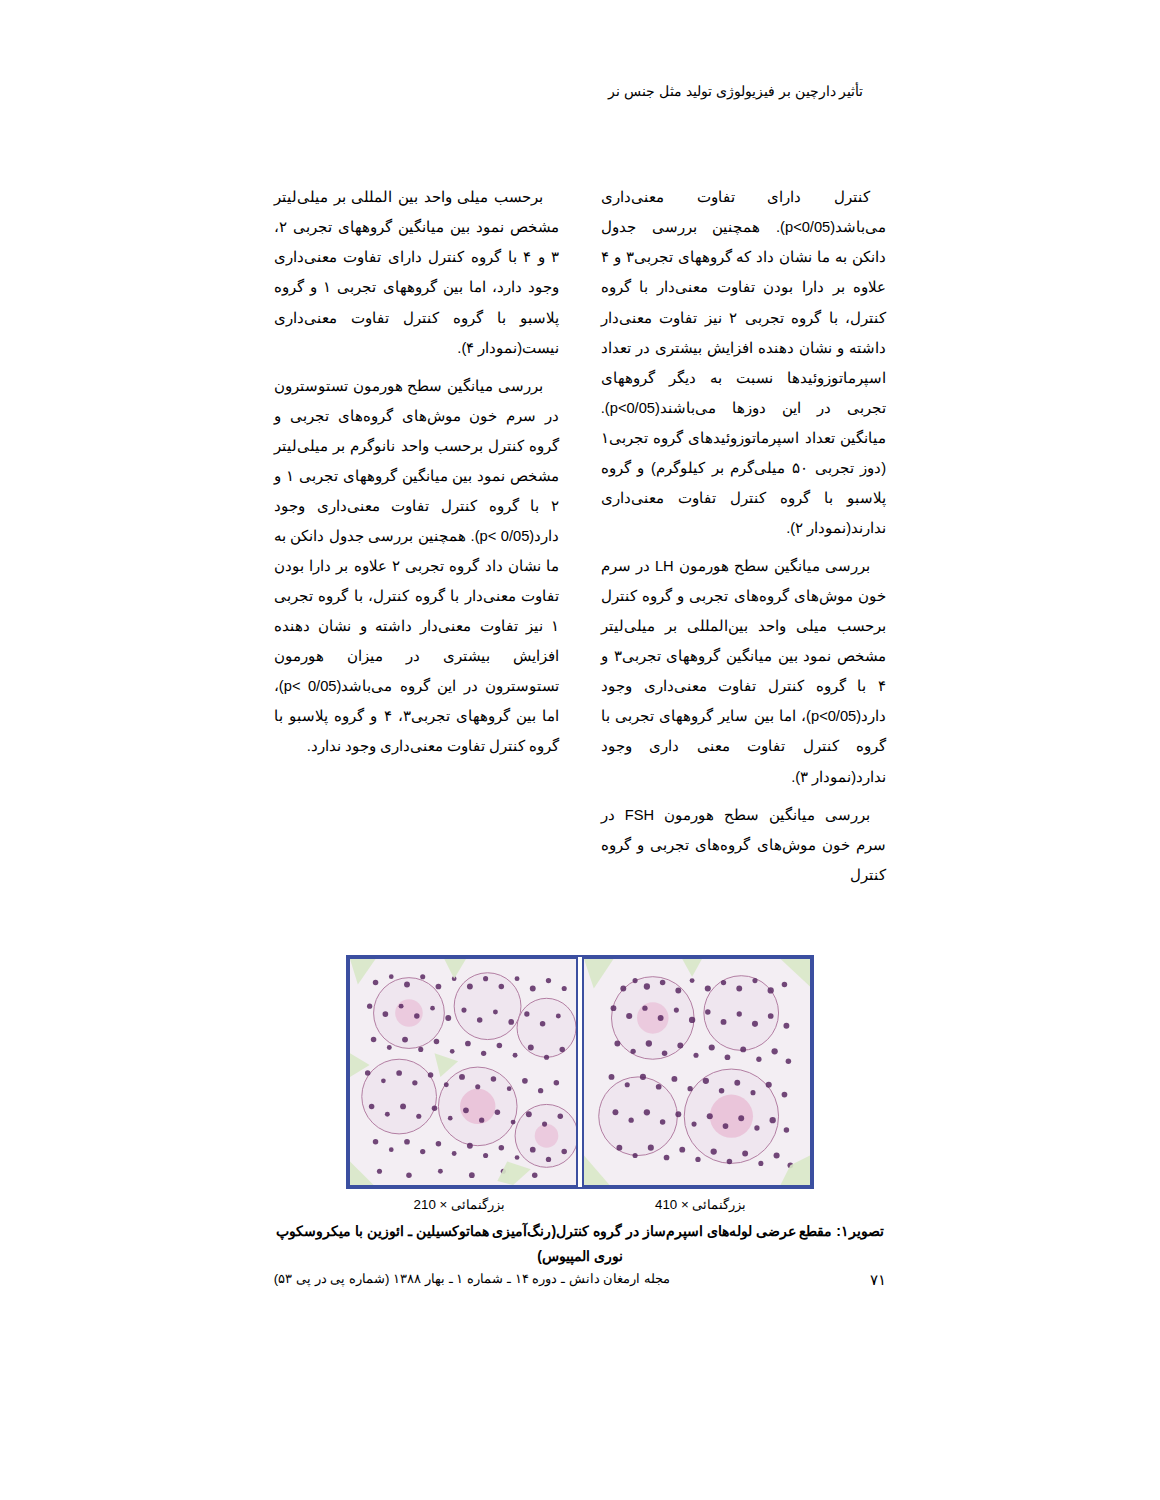تأثیر دارچین بر فیزیولوژی تولید مثل جنس نر
کنترل دارای تفاوت معنی‌داری می‌باشد(p<0/05). همچنین بررسی جدول دانکن به ما نشان داد که گروههای تجربی۳ و ۴ علاوه بر دارا بودن تفاوت معنی‌دار با گروه کنترل، با گروه تجربی ۲ نیز تفاوت معنی‌دار داشته و نشان دهنده افزایش بیشتری در تعداد اسپرماتوزوئیدها نسبت به دیگر گروههای تجربی در این دوزها می‌باشند(p<0/05). میانگین تعداد اسپرماتوزوئیدهای گروه تجربی۱ (دوز تجربی ۵۰ میلی‌گرم بر کیلوگرم) و گروه پلاسبو با گروه کنترل تفاوت معنی‌داری ندارند(نمودار ۲).
بررسی میانگین سطح هورمون LH در سرم خون موش‌های گروه‌های تجربی و گروه کنترل برحسب میلی واحد بین‌المللی بر میلی‌لیتر مشخص نمود بین میانگین گروههای تجربی۳ و ۴ با گروه کنترل تفاوت معنی‌داری وجود دارد(p<0/05)، اما بین سایر گروههای تجربی با گروه کنترل تفاوت معنی داری وجود ندارد(نمودار ۳).
بررسی میانگین سطح هورمون FSH در سرم خون موش‌های گروه‌های تجربی و گروه کنترل
برحسب میلی واحد بین المللی بر میلی‌لیتر مشخص نمود بین میانگین گروههای تجربی ۲، ۳ و ۴ با گروه کنترل دارای تفاوت معنی‌داری وجود دارد، اما بین گروههای تجربی ۱ و گروه پلاسبو با گروه کنترل تفاوت معنی‌داری نیست(نمودار ۴).
بررسی میانگین سطح هورمون تستوسترون در سرم خون موش‌های گروه‌های تجربی و گروه کنترل برحسب واحد نانوگرم بر میلی‌لیتر مشخص نمود بین میانگین گروههای تجربی ۱ و ۲ با گروه کنترل تفاوت معنی‌داری وجود دارد(p< 0/05). همچنین بررسی جدول دانکن به ما نشان داد گروه تجربی ۲ علاوه بر دارا بودن تفاوت معنی‌دار با گروه کنترل، با گروه تجربی ۱ نیز تفاوت معنی‌دار داشته و نشان دهنده افزایش بیشتری در میزان هورمون تستوسترون در این گروه می‌باشد(p< 0/05)، اما بین گروههای تجربی۳، ۴ و گروه پلاسبو با گروه کنترل تفاوت معنی‌داری وجود ندارد.
بزرگنمائی 410 × بزرگنمائی 210 ×
تصویر۱: مقطع عرضی لوله‌های اسپرم‌ساز در گروه کنترل(رنگ‌آمیزی هماتوکسیلین ـ ائوزین با میکروسکوپ نوری المپیوس)
۷۱ مجله ارمغان دانش ـ دوره ۱۴ ـ شماره ۱ ـ بهار ۱۳۸۸ (شماره پی در پی ۵۳)